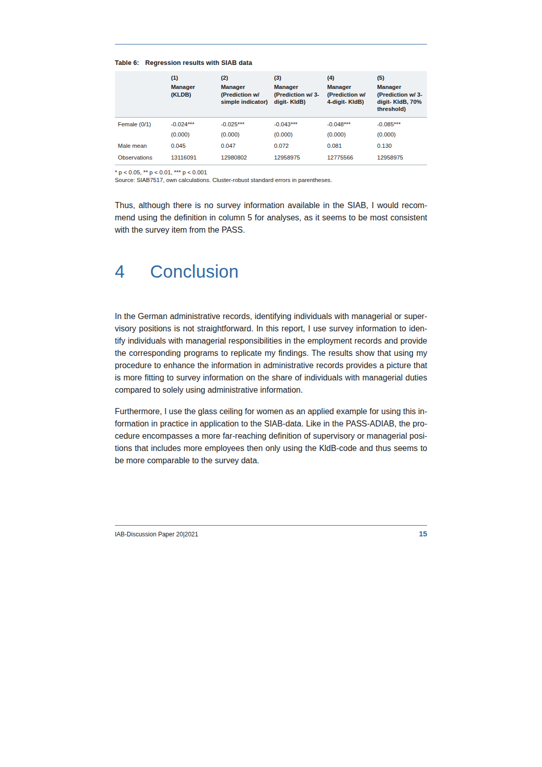Table 6: Regression results with SIAB data
| | (1) | (2) | (3) | (4) | (5) |
| --- | --- | --- | --- | --- | --- |
| | Manager (KLDB) | Manager (Prediction w/ simple indicator) | Manager (Prediction w/ 3-digit- KldB) | Manager (Prediction w/ 4-digit- KldB) | Manager (Prediction w/ 3-digit- KldB, 70% threshold) |
| Female (0/1) | -0.024*** | -0.025*** | -0.043*** | -0.048*** | -0.085*** |
| | (0.000) | (0.000) | (0.000) | (0.000) | (0.000) |
| Male mean | 0.045 | 0.047 | 0.072 | 0.081 | 0.130 |
| Observations | 13116091 | 12980802 | 12958975 | 12775566 | 12958975 |
* p < 0.05, ** p < 0.01, *** p < 0.001
Source: SIAB7517, own calculations. Cluster-robust standard errors in parentheses.
Thus, although there is no survey information available in the SIAB, I would recommend using the definition in column 5 for analyses, as it seems to be most consistent with the survey item from the PASS.
4 Conclusion
In the German administrative records, identifying individuals with managerial or supervisory positions is not straightforward. In this report, I use survey information to identify individuals with managerial responsibilities in the employment records and provide the corresponding programs to replicate my findings. The results show that using my procedure to enhance the information in administrative records provides a picture that is more fitting to survey information on the share of individuals with managerial duties compared to solely using administrative information.
Furthermore, I use the glass ceiling for women as an applied example for using this information in practice in application to the SIAB-data. Like in the PASS-ADIAB, the procedure encompasses a more far-reaching definition of supervisory or managerial positions that includes more employees then only using the KldB-code and thus seems to be more comparable to the survey data.
IAB-Discussion Paper 20|2021
15